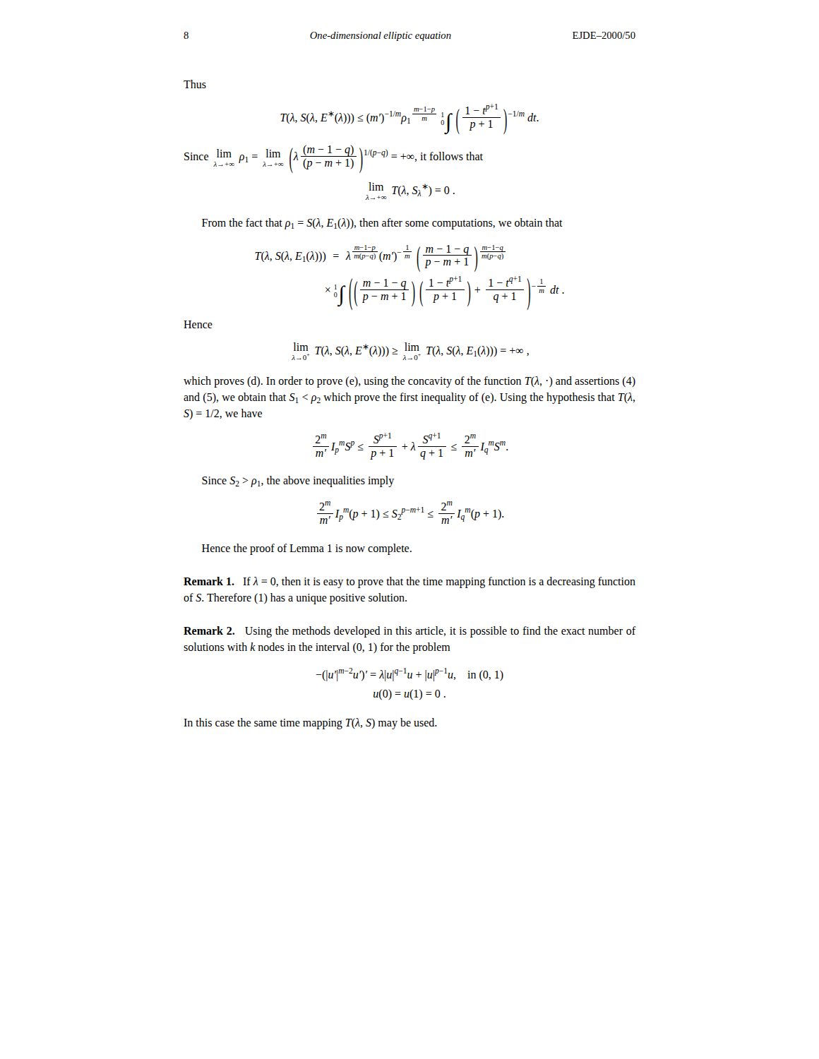8 One-dimensional elliptic equation EJDE–2000/50
Thus
T(λ, S(λ, E∗(λ))) ≤ (m′)−1/mρ1m−1−p m 10∫ (1 − tp+1 p + 1)−1/m dt.
Since lim λ→+∞ ρ1 = lim λ→+∞ (λ(m − 1 − q)(p − m + 1))1/(p−q) = +∞, it follows that
lim λ→+∞ T(λ, Sλ∗) = 0 .
From the fact that ρ1 = S(λ, E1(λ)), then after some computations, we obtain that
T(λ, S(λ, E1(λ))) = λm−1−p m(p−q)(m′)−1 m (m − 1 − q p − m + 1)m−1−q m(p−q) × 10∫ ((m − 1 − q p − m + 1) (1 − tp+1 p + 1) + 1 − tq+1 q + 1)−1 m dt .
Hence
lim λ→0+ T(λ, S(λ, E∗(λ))) ≥ lim λ→0+ T(λ, S(λ, E1(λ))) = +∞ ,
which proves (d). In order to prove (e), using the concavity of the function T(λ, ·) and assertions (4) and (5), we obtain that S1 < ρ2 which prove the first inequality of (e). Using the hypothesis that T(λ, S) = 1/2, we have
2m m′IpmSp ≤ Sp+1 p + 1 + λSq+1 q + 1 ≤ 2m m′IqmSm.
Since S2 > ρ1, the above inequalities imply
2m m′Ipm(p + 1) ≤ S2p−m+1 ≤ 2m m′Iqm(p + 1).
Hence the proof of Lemma 1 is now complete.
Remark 1. If λ = 0, then it is easy to prove that the time mapping function is a decreasing function of S. Therefore (1) has a unique positive solution.
Remark 2. Using the methods developed in this article, it is possible to find the exact number of solutions with k nodes in the interval (0, 1) for the problem
−(|u′|m−2u′)′ = λ|u|q−1u + |u|p−1u, in (0, 1) u(0) = u(1) = 0 .
In this case the same time mapping T(λ, S) may be used.